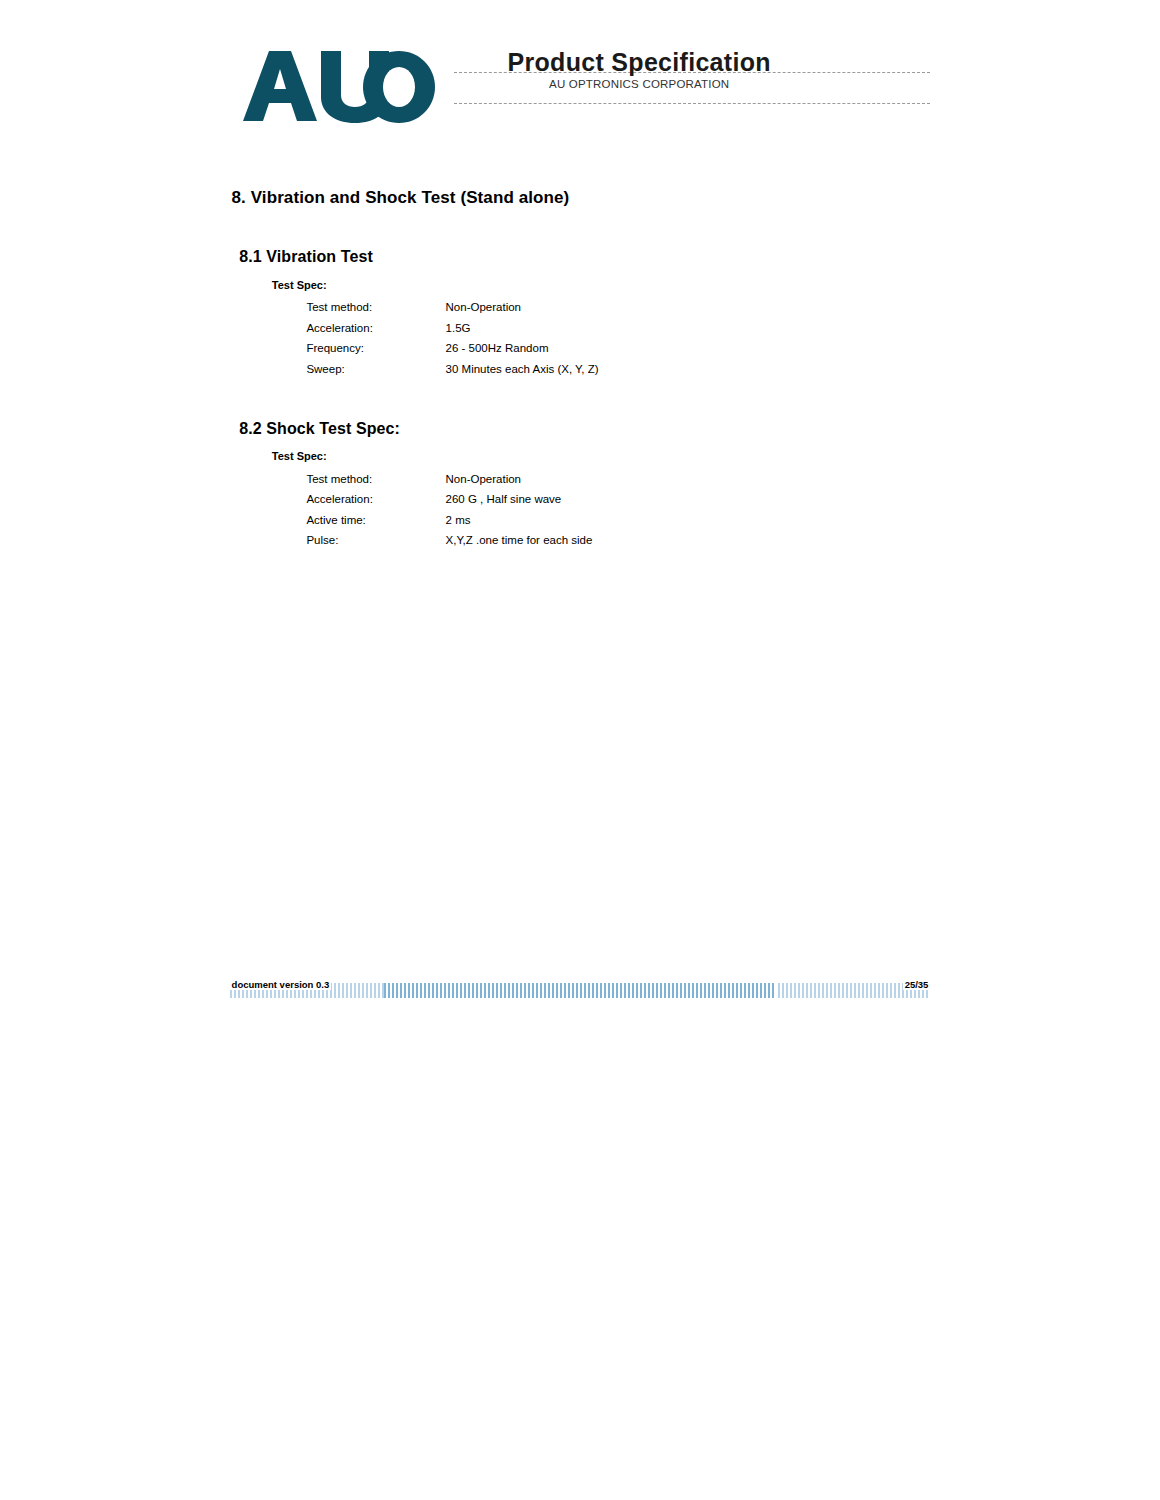Product Specification
AU OPTRONICS CORPORATION
8. Vibration and Shock Test (Stand alone)
8.1 Vibration Test
Test Spec:
| Test method: | Non-Operation |
| Acceleration: | 1.5G |
| Frequency: | 26 - 500Hz Random |
| Sweep: | 30 Minutes each Axis (X, Y, Z) |
8.2 Shock Test Spec:
Test Spec:
| Test method: | Non-Operation |
| Acceleration: | 260 G , Half sine wave |
| Active time: | 2 ms |
| Pulse: | X,Y,Z .one time for each side |
document version 0.3 25/35